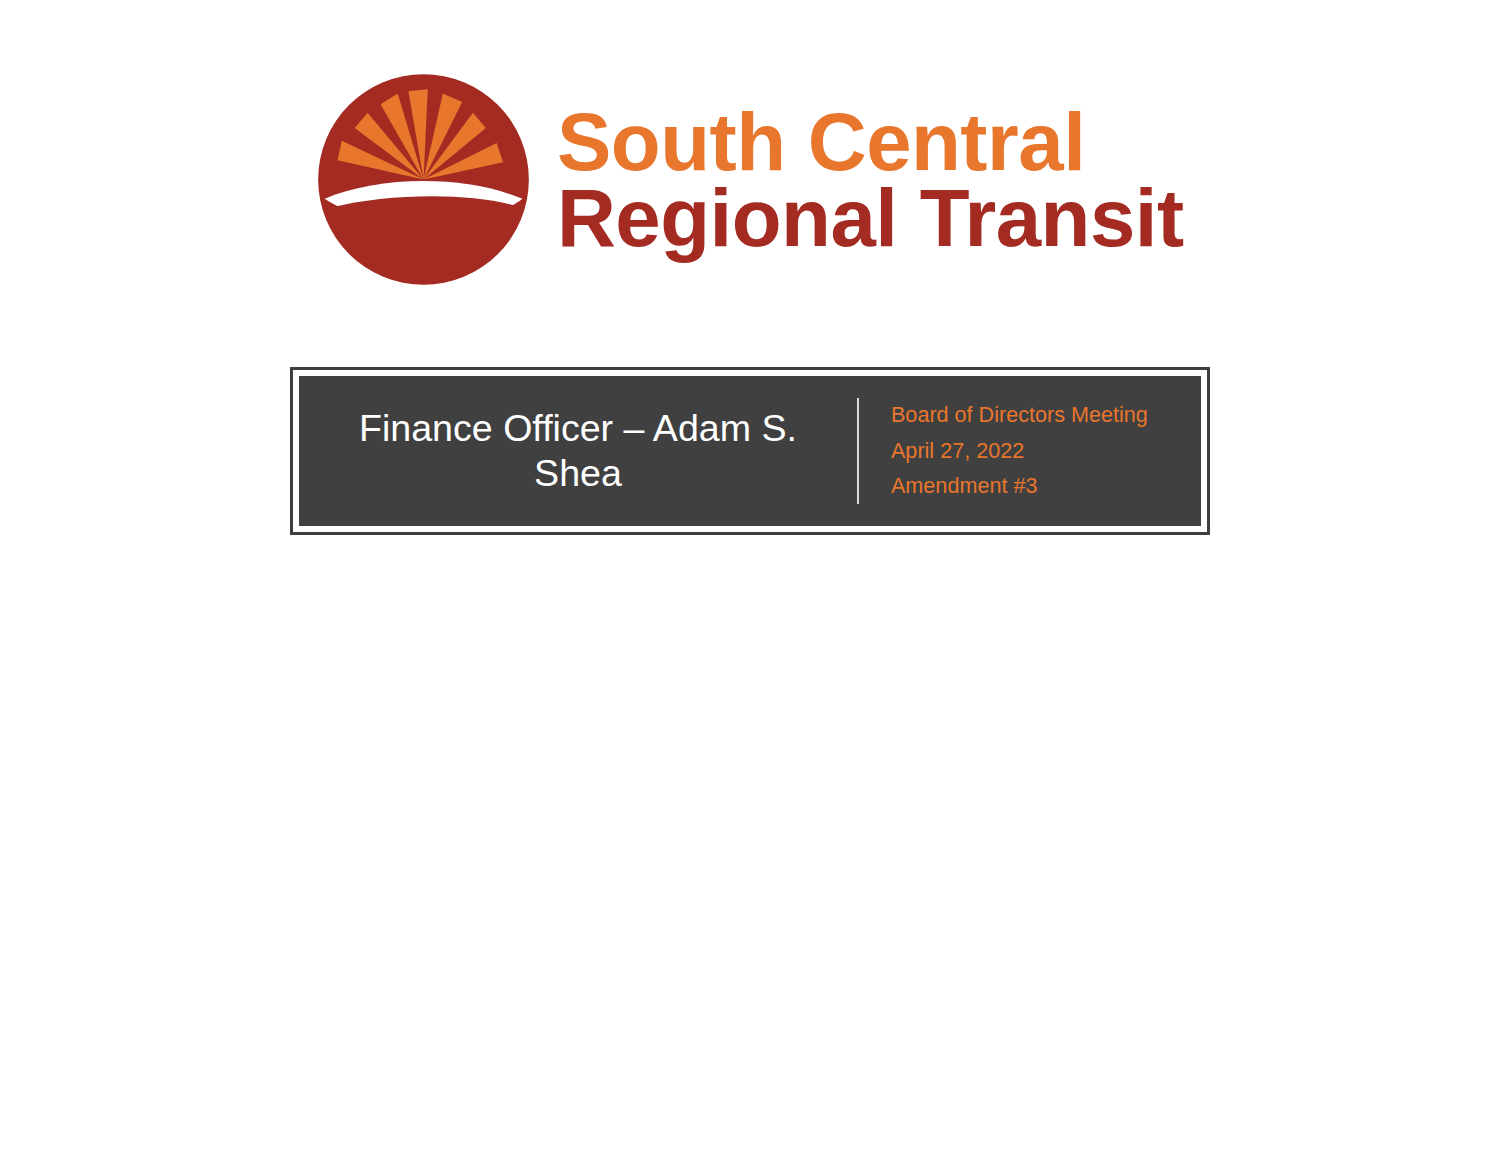South Central Regional Transit
Finance Officer – Adam S. Shea
Board of Directors Meeting
April 27, 2022
Amendment #3